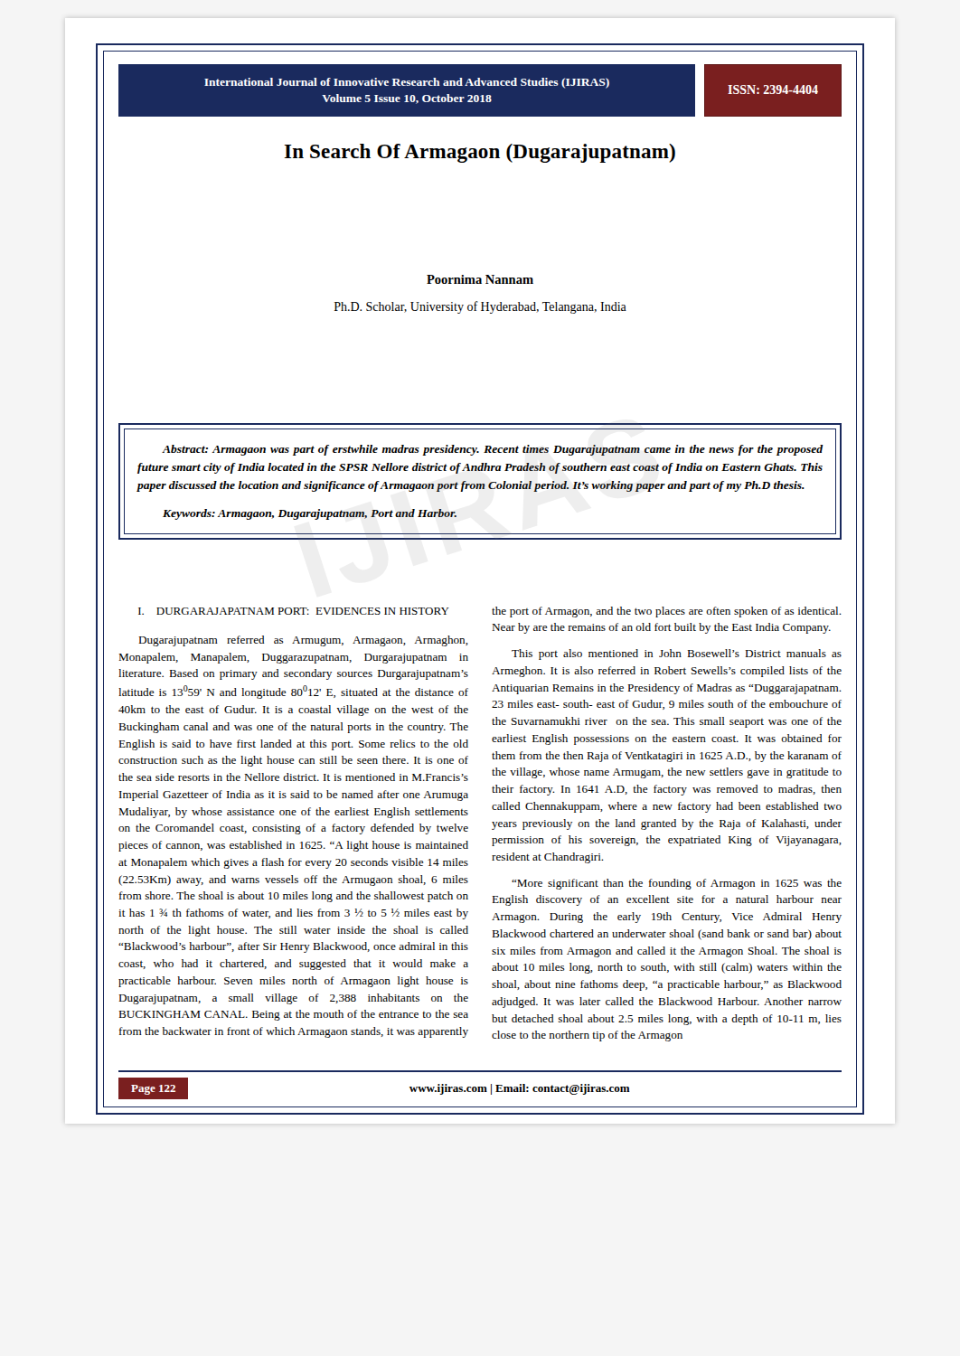International Journal of Innovative Research and Advanced Studies (IJIRAS)
Volume 5 Issue 10, October 2018
ISSN: 2394-4404
In Search Of Armagaon (Dugarajupatnam)
Poornima Nannam
Ph.D. Scholar, University of Hyderabad, Telangana, India
Abstract: Armagaon was part of erstwhile madras presidency. Recent times Dugarajupatnam came in the news for the proposed future smart city of India located in the SPSR Nellore district of Andhra Pradesh of southern east coast of India on Eastern Ghats. This paper discussed the location and significance of Armagaon port from Colonial period. It’s working paper and part of my Ph.D thesis.
Keywords: Armagaon, Dugarajupatnam, Port and Harbor.
IJIRAS
I. DURGARAJAPATNAM PORT: EVIDENCES IN HISTORY
Dugarajupatnam referred as Armugum, Armagaon, Armaghon, Monapalem, Manapalem, Duggarazupatnam, Durgarajupatnam in literature. Based on primary and secondary sources Durgarajupatnam’s latitude is 13059' N and longitude 80012' E, situated at the distance of 40km to the east of Gudur. It is a coastal village on the west of the Buckingham canal and was one of the natural ports in the country. The English is said to have first landed at this port. Some relics to the old construction such as the light house can still be seen there. It is one of the sea side resorts in the Nellore district. It is mentioned in M.Francis’s Imperial Gazetteer of India as it is said to be named after one Arumuga Mudaliyar, by whose assistance one of the earliest English settlements on the Coromandel coast, consisting of a factory defended by twelve pieces of cannon, was established in 1625. “A light house is maintained at Monapalem which gives a flash for every 20 seconds visible 14 miles (22.53Km) away, and warns vessels off the Armugaon shoal, 6 miles from shore. The shoal is about 10 miles long and the shallowest patch on it has 1 ¾ th fathoms of water, and lies from 3 ½ to 5 ½ miles east by north of the light house. The still water inside the shoal is called “Blackwood’s harbour”, after Sir Henry Blackwood, once admiral in this coast, who had it chartered, and suggested that it would make a practicable harbour. Seven miles north of Armagaon light house is Dugarajupatnam, a small village of 2,388 inhabitants on the BUCKINGHAM CANAL. Being at the mouth of the entrance to the sea from the backwater in front of which Armagaon stands, it was apparently the port of Armagon, and the two places are often spoken of as identical. Near by are the remains of an old fort built by the East India Company.
This port also mentioned in John Bosewell’s District manuals as Armeghon. It is also referred in Robert Sewells’s compiled lists of the Antiquarian Remains in the Presidency of Madras as “Duggarajapatnam. 23 miles east- south- east of Gudur, 9 miles south of the embouchure of the Suvarnamukhi river on the sea. This small seaport was one of the earliest English possessions on the eastern coast. It was obtained for them from the then Raja of Ventkatagiri in 1625 A.D., by the karanam of the village, whose name Armugam, the new settlers gave in gratitude to their factory. In 1641 A.D, the factory was removed to madras, then called Chennakuppam, where a new factory had been established two years previously on the land granted by the Raja of Kalahasti, under permission of his sovereign, the expatriated King of Vijayanagara, resident at Chandragiri.
“More significant than the founding of Armagon in 1625 was the English discovery of an excellent site for a natural harbour near Armagon. During the early 19th Century, Vice Admiral Henry Blackwood chartered an underwater shoal (sand bank or sand bar) about six miles from Armagon and called it the Armagon Shoal. The shoal is about 10 miles long, north to south, with still (calm) waters within the shoal, about nine fathoms deep, “a practicable harbour,” as Blackwood adjudged. It was later called the Blackwood Harbour. Another narrow but detached shoal about 2.5 miles long, with a depth of 10-11 m, lies close to the northern tip of the Armagon
Page 122
www.ijiras.com | Email: contact@ijiras.com